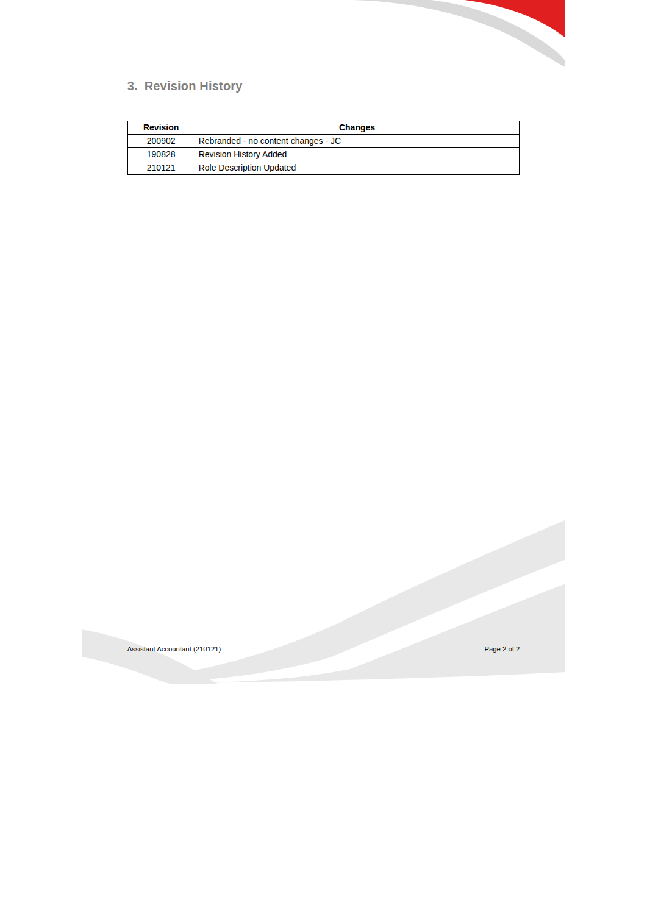3. Revision History
| Revision | Changes |
| --- | --- |
| 200902 | Rebranded - no content changes - JC |
| 190828 | Revision History Added |
| 210121 | Role Description Updated |
Assistant Accountant (210121) Page 2 of 2